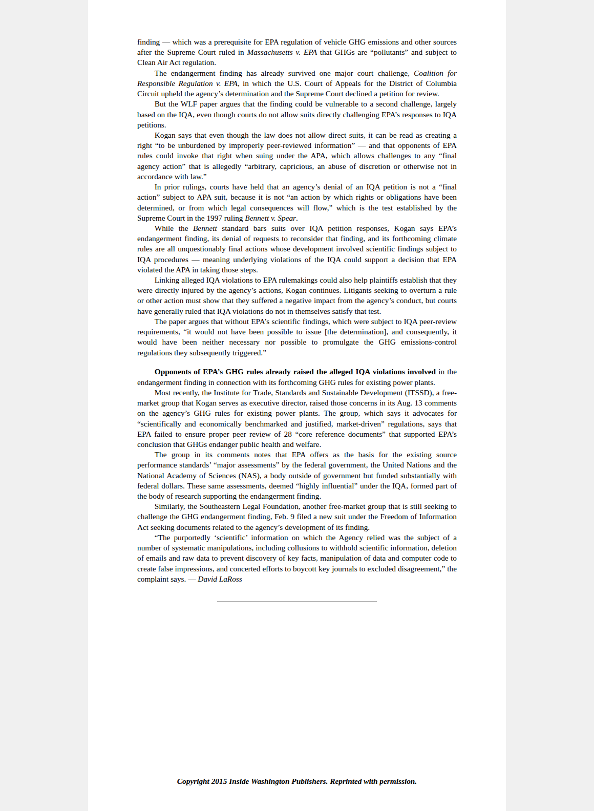finding — which was a prerequisite for EPA regulation of vehicle GHG emissions and other sources after the Supreme Court ruled in Massachusetts v. EPA that GHGs are “pollutants” and subject to Clean Air Act regulation.
The endangerment finding has already survived one major court challenge, Coalition for Responsible Regulation v. EPA, in which the U.S. Court of Appeals for the District of Columbia Circuit upheld the agency’s determination and the Supreme Court declined a petition for review.
But the WLF paper argues that the finding could be vulnerable to a second challenge, largely based on the IQA, even though courts do not allow suits directly challenging EPA’s responses to IQA petitions.
Kogan says that even though the law does not allow direct suits, it can be read as creating a right “to be unburdened by improperly peer-reviewed information” — and that opponents of EPA rules could invoke that right when suing under the APA, which allows challenges to any “final agency action” that is allegedly “arbitrary, capricious, an abuse of discretion or otherwise not in accordance with law.”
In prior rulings, courts have held that an agency’s denial of an IQA petition is not a “final action” subject to APA suit, because it is not “an action by which rights or obligations have been determined, or from which legal consequences will flow,” which is the test established by the Supreme Court in the 1997 ruling Bennett v. Spear.
While the Bennett standard bars suits over IQA petition responses, Kogan says EPA’s endangerment finding, its denial of requests to reconsider that finding, and its forthcoming climate rules are all unquestionably final actions whose development involved scientific findings subject to IQA procedures — meaning underlying violations of the IQA could support a decision that EPA violated the APA in taking those steps.
Linking alleged IQA violations to EPA rulemakings could also help plaintiffs establish that they were directly injured by the agency’s actions, Kogan continues. Litigants seeking to overturn a rule or other action must show that they suffered a negative impact from the agency’s conduct, but courts have generally ruled that IQA violations do not in themselves satisfy that test.
The paper argues that without EPA’s scientific findings, which were subject to IQA peer-review requirements, “it would not have been possible to issue [the determination], and consequently, it would have been neither necessary nor possible to promulgate the GHG emissions-control regulations they subsequently triggered.”
Opponents of EPA’s GHG rules already raised the alleged IQA violations involved in the endangerment finding in connection with its forthcoming GHG rules for existing power plants.
Most recently, the Institute for Trade, Standards and Sustainable Development (ITSSD), a free-market group that Kogan serves as executive director, raised those concerns in its Aug. 13 comments on the agency’s GHG rules for existing power plants. The group, which says it advocates for “scientifically and economically benchmarked and justified, market-driven” regulations, says that EPA failed to ensure proper peer review of 28 “core reference documents” that supported EPA’s conclusion that GHGs endanger public health and welfare.
The group in its comments notes that EPA offers as the basis for the existing source performance standards’ “major assessments” by the federal government, the United Nations and the National Academy of Sciences (NAS), a body outside of government but funded substantially with federal dollars. These same assessments, deemed “highly influential” under the IQA, formed part of the body of research supporting the endangerment finding.
Similarly, the Southeastern Legal Foundation, another free-market group that is still seeking to challenge the GHG endangerment finding, Feb. 9 filed a new suit under the Freedom of Information Act seeking documents related to the agency’s development of its finding.
“The purportedly ‘scientific’ information on which the Agency relied was the subject of a number of systematic manipulations, including collusions to withhold scientific information, deletion of emails and raw data to prevent discovery of key facts, manipulation of data and computer code to create false impressions, and concerted efforts to boycott key journals to excluded disagreement,” the complaint says. — David LaRoss
Copyright 2015 Inside Washington Publishers. Reprinted with permission.